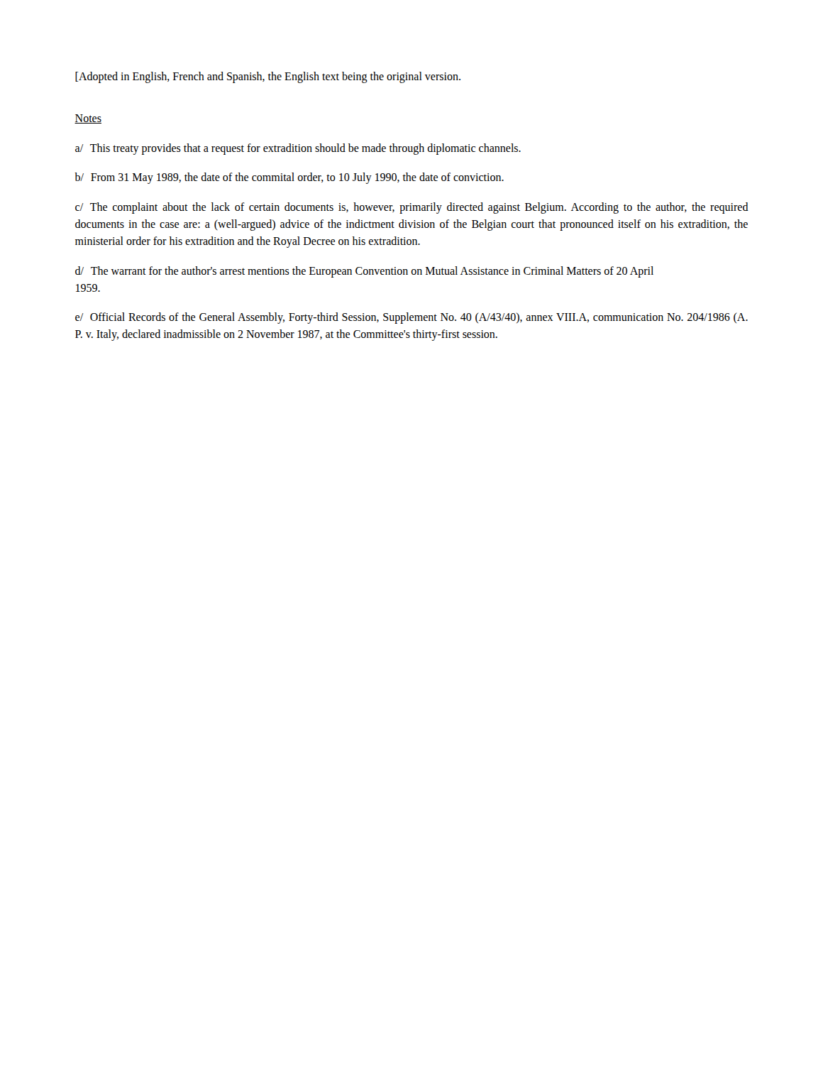[Adopted in English, French and Spanish, the English text being the original version.
Notes
a/This treaty provides that a request for extradition should be made through diplomatic channels.
b/From 31 May 1989, the date of the commital order, to 10 July 1990, the date of conviction.
c/The complaint about the lack of certain documents is, however, primarily directed against Belgium. According to the author, the required documents in the case are: a (well-argued) advice of the indictment division of the Belgian court that pronounced itself on his extradition, the ministerial order for his extradition and the Royal Decree on his extradition.
d/The warrant for the author's arrest mentions the European Convention on Mutual Assistance in Criminal Matters of 20 April
1959.
e/Official Records of the General Assembly, Forty-third Session, Supplement No. 40 (A/43/40), annex VIII.A, communication No. 204/1986 (A. P. v. Italy, declared inadmissible on 2 November 1987, at the Committee's thirty-first session.